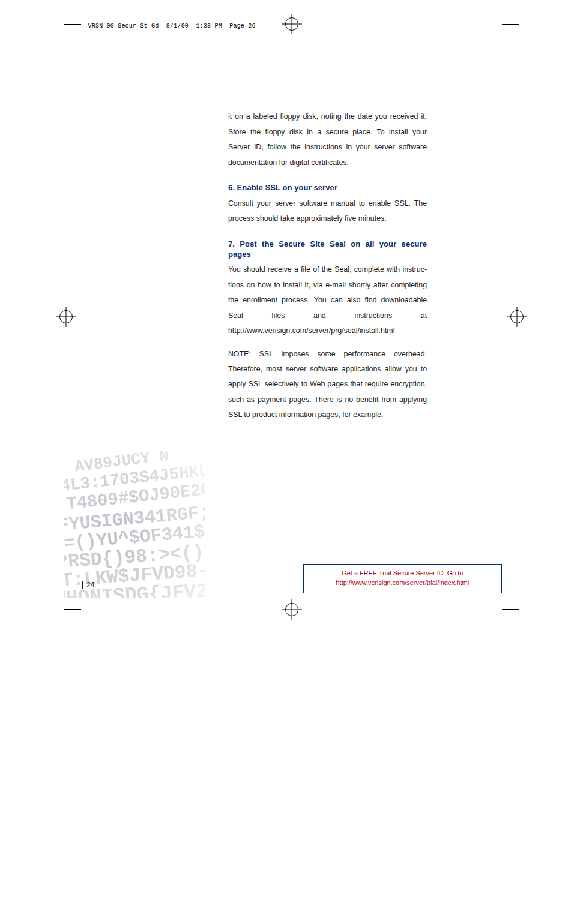VRSN-00 Secur St Gd 8/1/00 1:38 PM Page 26
it on a labeled floppy disk, noting the date you received it. Store the floppy disk in a secure place. To install your Server ID, follow the instructions in your server software documentation for digital certificates.
6. Enable SSL on your server
Consult your server software manual to enable SSL. The process should take approximately five minutes.
7. Post the Secure Site Seal on all your secure pages
You should receive a file of the Seal, complete with instructions on how to install it, via e-mail shortly after completing the enrollment process. You can also find downloadable Seal files and instructions at http://www.verisign.com/server/prg/seal/install.html
NOTE: SSL imposes some performance overhead. Therefore, most server software applications allow you to apply SSL selectively to Web pages that require encryption, such as payment pages. There is no benefit from applying SSL to product information pages, for example.
AV89JUCY N 4L3:1703S4J5HKL T4809#$OJ90E2Q FYUSIGN341RGF;IXZR =()YU^$OF341$*CV ?RSD{)98:><()YU^$ T:LKW$JFVD98-42 WHONISDG{JFV23% KW2E<THE-R=124
24
Get a FREE Trial Secure Server ID. Go to
http://www.verisign.com/server/trial/index.html